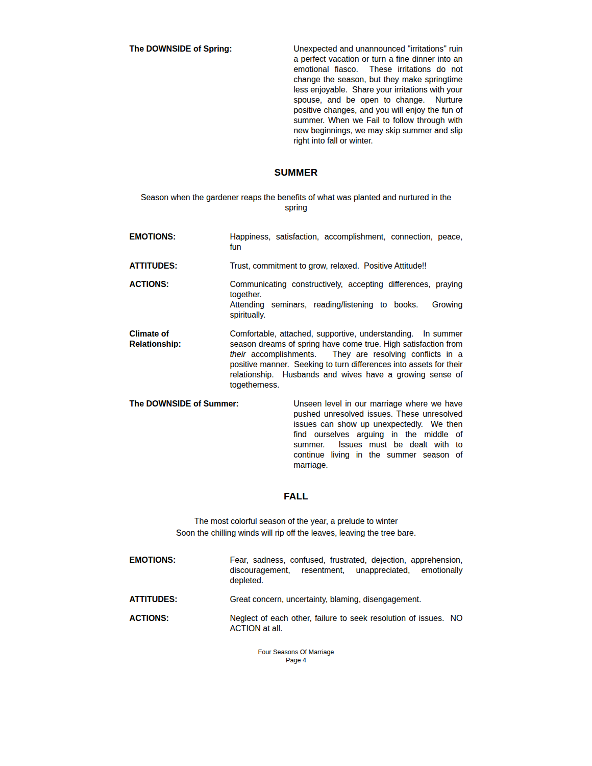The DOWNSIDE of Spring:
Unexpected and unannounced "irritations" ruin a perfect vacation or turn a fine dinner into an emotional fiasco. These irritations do not change the season, but they make springtime less enjoyable. Share your irritations with your spouse, and be open to change. Nurture positive changes, and you will enjoy the fun of summer. When we Fail to follow through with new beginnings, we may skip summer and slip right into fall or winter.
SUMMER
Season when the gardener reaps the benefits of what was planted and nurtured in the spring
EMOTIONS:
Happiness, satisfaction, accomplishment, connection, peace, fun
ATTITUDES:
Trust, commitment to grow, relaxed. Positive Attitude!!
ACTIONS:
Communicating constructively, accepting differences, praying together.
Attending seminars, reading/listening to books. Growing spiritually.
Climate of Relationship:
Comfortable, attached, supportive, understanding. In summer season dreams of spring have come true. High satisfaction from their accomplishments. They are resolving conflicts in a positive manner. Seeking to turn differences into assets for their relationship. Husbands and wives have a growing sense of togetherness.
The DOWNSIDE of Summer:
Unseen level in our marriage where we have pushed unresolved issues. These unresolved issues can show up unexpectedly. We then find ourselves arguing in the middle of summer. Issues must be dealt with to continue living in the summer season of marriage.
FALL
The most colorful season of the year, a prelude to winter
Soon the chilling winds will rip off the leaves, leaving the tree bare.
EMOTIONS:
Fear, sadness, confused, frustrated, dejection, apprehension, discouragement, resentment, unappreciated, emotionally depleted.
ATTITUDES:
Great concern, uncertainty, blaming, disengagement.
ACTIONS:
Neglect of each other, failure to seek resolution of issues. NO ACTION at all.
Four Seasons Of Marriage
Page 4